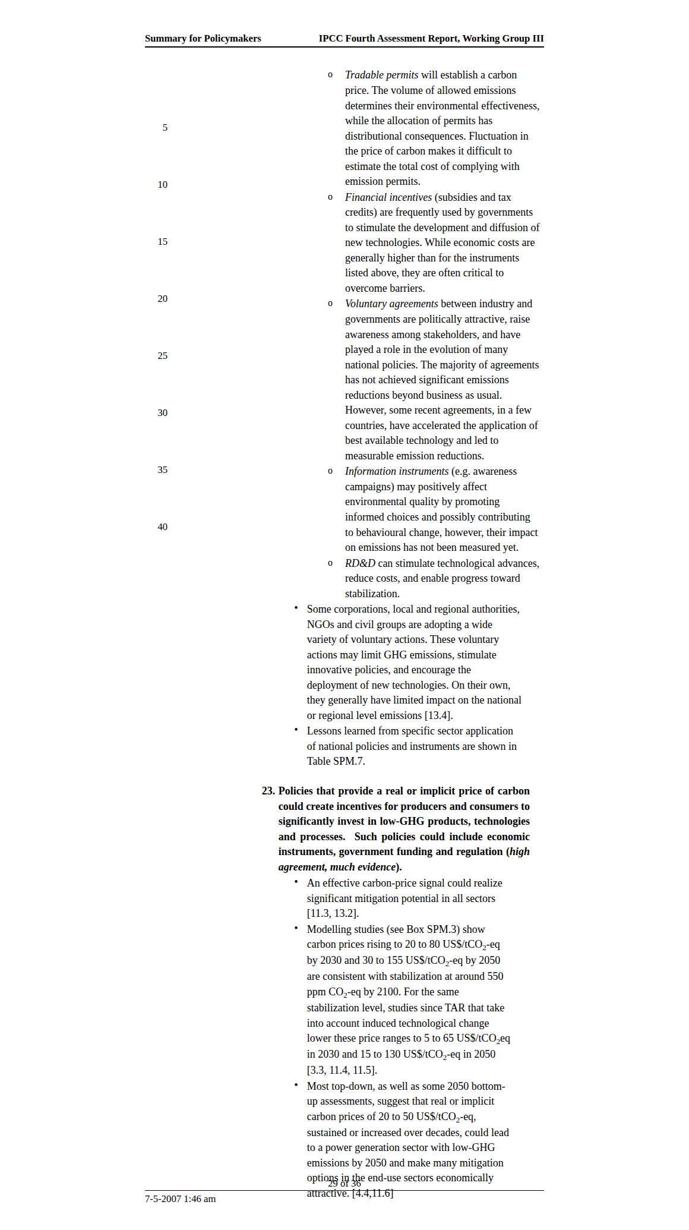Summary for Policymakers IPCC Fourth Assessment Report, Working Group III
5 10 15 20 25 30 35 40
Tradable permits will establish a carbon price. The volume of allowed emissions determines their environmental effectiveness, while the allocation of permits has distributional consequences. Fluctuation in the price of carbon makes it difficult to estimate the total cost of complying with emission permits.
Financial incentives (subsidies and tax credits) are frequently used by governments to stimulate the development and diffusion of new technologies. While economic costs are generally higher than for the instruments listed above, they are often critical to overcome barriers.
Voluntary agreements between industry and governments are politically attractive, raise awareness among stakeholders, and have played a role in the evolution of many national policies. The majority of agreements has not achieved significant emissions reductions beyond business as usual. However, some recent agreements, in a few countries, have accelerated the application of best available technology and led to measurable emission reductions.
Information instruments (e.g. awareness campaigns) may positively affect environmental quality by promoting informed choices and possibly contributing to behavioural change, however, their impact on emissions has not been measured yet.
RD&D can stimulate technological advances, reduce costs, and enable progress toward stabilization.
Some corporations, local and regional authorities, NGOs and civil groups are adopting a wide variety of voluntary actions. These voluntary actions may limit GHG emissions, stimulate innovative policies, and encourage the deployment of new technologies. On their own, they generally have limited impact on the national or regional level emissions [13.4].
Lessons learned from specific sector application of national policies and instruments are shown in Table SPM.7.
23. Policies that provide a real or implicit price of carbon could create incentives for producers and consumers to significantly invest in low-GHG products, technologies and processes. Such policies could include economic instruments, government funding and regulation (high agreement, much evidence).
An effective carbon-price signal could realize significant mitigation potential in all sectors [11.3, 13.2].
Modelling studies (see Box SPM.3) show carbon prices rising to 20 to 80 US$/tCO2-eq by 2030 and 30 to 155 US$/tCO2-eq by 2050 are consistent with stabilization at around 550 ppm CO2-eq by 2100. For the same stabilization level, studies since TAR that take into account induced technological change lower these price ranges to 5 to 65 US$/tCO2eq in 2030 and 15 to 130 US$/tCO2-eq in 2050 [3.3, 11.4, 11.5].
Most top-down, as well as some 2050 bottom-up assessments, suggest that real or implicit carbon prices of 20 to 50 US$/tCO2-eq, sustained or increased over decades, could lead to a power generation sector with low-GHG emissions by 2050 and make many mitigation options in the end-use sectors economically attractive. [4.4,11.6]
29 of 36
7-5-2007 1:46 am